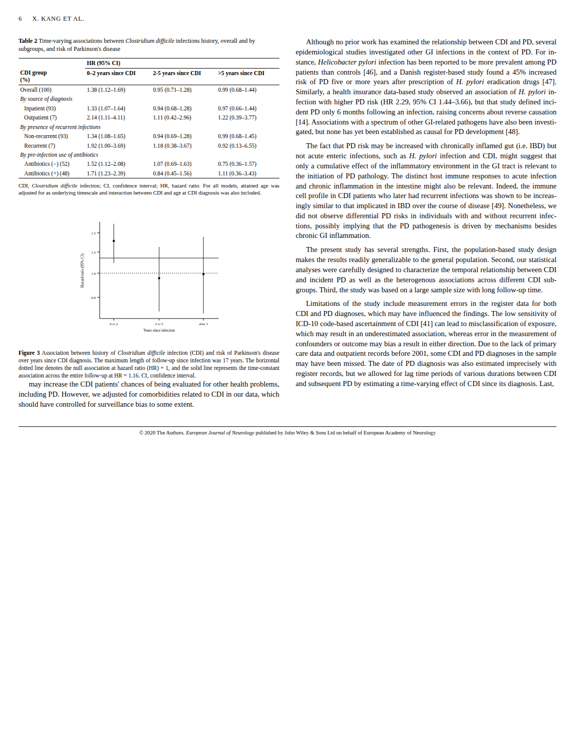6 X. KANG ET AL.
Table 2 Time-varying associations between Clostridium difficile infections history, overall and by subgroups, and risk of Parkinson's disease
| | HR (95% CI) |
| --- | --- |
| CDI group (%) | 0–2 years since CDI | 2-5 years since CDI | >5 years since CDI |
| Overall (100) | 1.38 (1.12–1.69) | 0.95 (0.71–1.28) | 0.99 (0.68–1.44) |
| By source of diagnosis |
| Inpatient (93) | 1.33 (1.07–1.64) | 0.94 (0.68–1.28) | 0.97 (0.66–1.44) |
| Outpatient (7) | 2.14 (1.11–4.11) | 1.11 (0.42–2.96) | 1.22 (0.39–3.77) |
| By presence of recurrent infections |
| Non-recurrent (93) | 1.34 (1.08–1.65) | 0.94 (0.69–1.28) | 0.99 (0.68–1.45) |
| Recurrent (7) | 1.92 (1.00–3.69) | 1.18 (0.38–3.67) | 0.92 (0.13–6.55) |
| By pre-infection use of antibiotics |
| Antibiotics (−) (52) | 1.52 (1.12–2.08) | 1.07 (0.69–1.63) | 0.75 (0.36–1.57) |
| Antibiotics (+) (48) | 1.71 (1.23–2.39) | 0.84 (0.45–1.56) | 1.11 (0.36–3.43) |
CDI, Clostridium difficile infection; CI, confidence interval; HR, hazard ratio. For all models, attained age was adjusted for as underlying timescale and interaction between CDI and age at CDI diagnosis was also included.
1.5 1.2 1.0 0.8 Hazard ratio (95% CI) 0 to 2 2 to 5 after 5 Years since infection
Figure 3 Association between history of Clostridium difficile infection (CDI) and risk of Parkinson's disease over years since CDI diagnosis. The maximum length of follow-up since infection was 17 years. The horizontal dotted line denotes the null association at hazard ratio (HR) = 1, and the solid line represents the time-constant association across the entire follow-up at HR = 1.16. CI, confidence interval.
may increase the CDI patients' chances of being evaluated for other health problems, including PD. However, we adjusted for comorbidities related to CDI in our data, which should have controlled for surveillance bias to some extent.
Although no prior work has examined the relationship between CDI and PD, several epidemiological studies investigated other GI infections in the context of PD. For instance, Helicobacter pylori infection has been reported to be more prevalent among PD patients than controls [46], and a Danish register-based study found a 45% increased risk of PD five or more years after prescription of H. pylori eradication drugs [47]. Similarly, a health insurance data-based study observed an association of H. pylori infection with higher PD risk (HR 2.29, 95% CI 1.44–3.66), but that study defined incident PD only 6 months following an infection, raising concerns about reverse causation [14]. Associations with a spectrum of other GI-related pathogens have also been investigated, but none has yet been established as causal for PD development [48].
The fact that PD risk may be increased with chronically inflamed gut (i.e. IBD) but not acute enteric infections, such as H. pylori infection and CDI, might suggest that only a cumulative effect of the inflammatory environment in the GI tract is relevant to the initiation of PD pathology. The distinct host immune responses to acute infection and chronic inflammation in the intestine might also be relevant. Indeed, the immune cell profile in CDI patients who later had recurrent infections was shown to be increasingly similar to that implicated in IBD over the course of disease [49]. Nonetheless, we did not observe differential PD risks in individuals with and without recurrent infections, possibly implying that the PD pathogenesis is driven by mechanisms besides chronic GI inflammation.
The present study has several strengths. First, the population-based study design makes the results readily generalizable to the general population. Second, our statistical analyses were carefully designed to characterize the temporal relationship between CDI and incident PD as well as the heterogenous associations across different CDI subgroups. Third, the study was based on a large sample size with long follow-up time.
Limitations of the study include measurement errors in the register data for both CDI and PD diagnoses, which may have influenced the findings. The low sensitivity of ICD-10 code-based ascertainment of CDI [41] can lead to misclassification of exposure, which may result in an underestimated association, whereas error in the measurement of confounders or outcome may bias a result in either direction. Due to the lack of primary care data and outpatient records before 2001, some CDI and PD diagnoses in the sample may have been missed. The date of PD diagnosis was also estimated imprecisely with register records, but we allowed for lag time periods of various durations between CDI and subsequent PD by estimating a time-varying effect of CDI since its diagnosis. Last,
© 2020 The Authors. European Journal of Neurology published by John Wiley & Sons Ltd on behalf of European Academy of Neurology